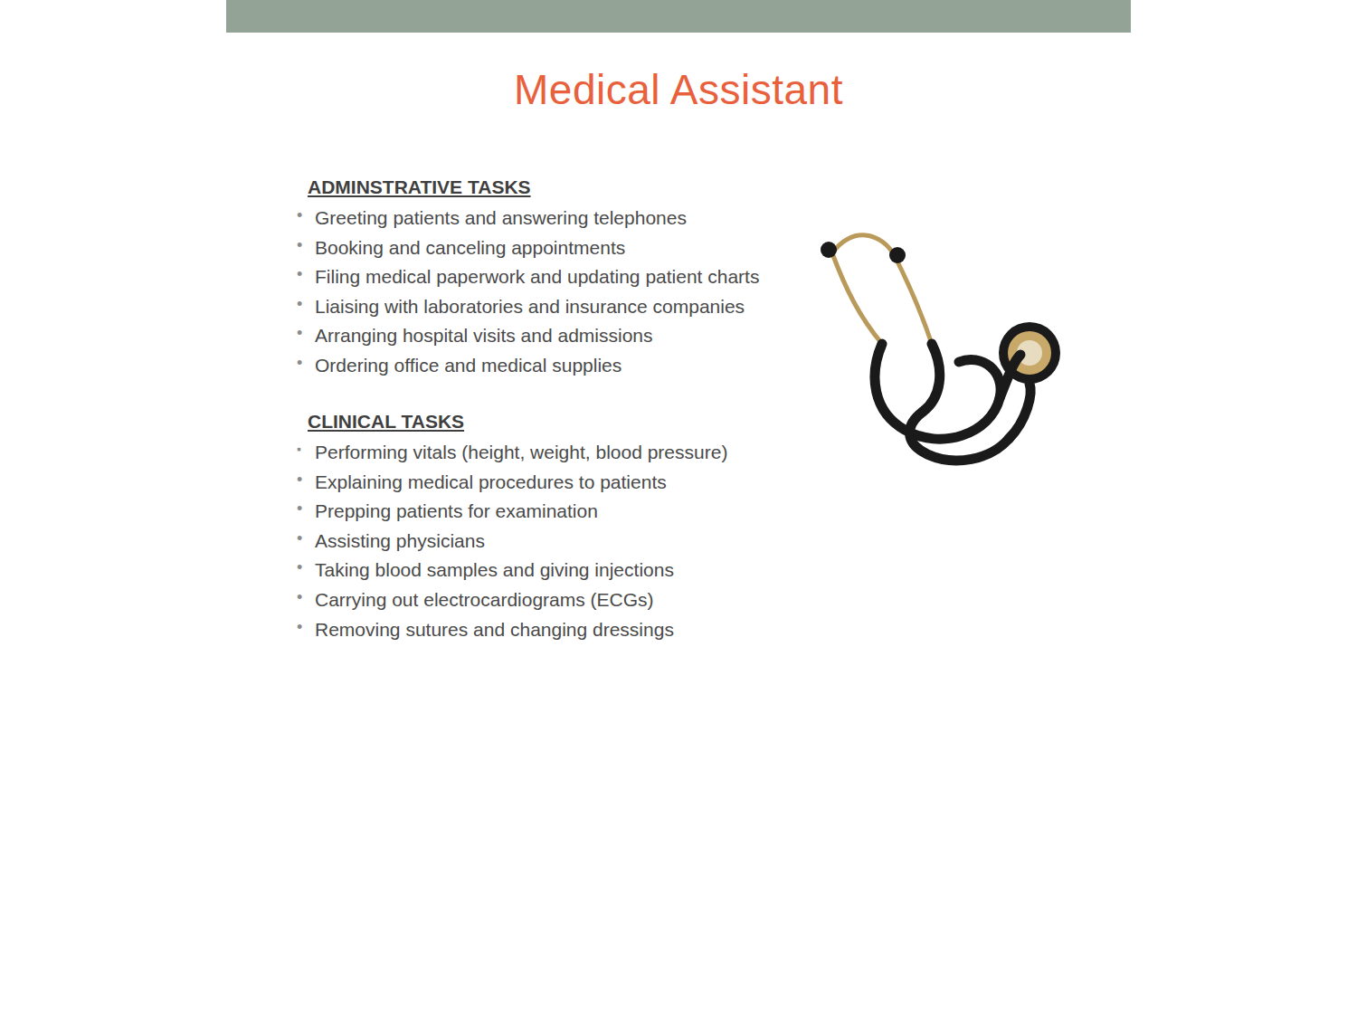Medical Assistant
ADMINSTRATIVE TASKS
Greeting patients and answering telephones
Booking and canceling appointments
Filing medical paperwork and updating patient charts
Liaising with laboratories and insurance companies
Arranging hospital visits and admissions
Ordering office and medical supplies
CLINICAL TASKS
Performing vitals (height, weight, blood pressure)
Explaining medical procedures to patients
Prepping patients for examination
Assisting physicians
Taking blood samples and giving injections
Carrying out electrocardiograms (ECGs)
Removing sutures and changing dressings